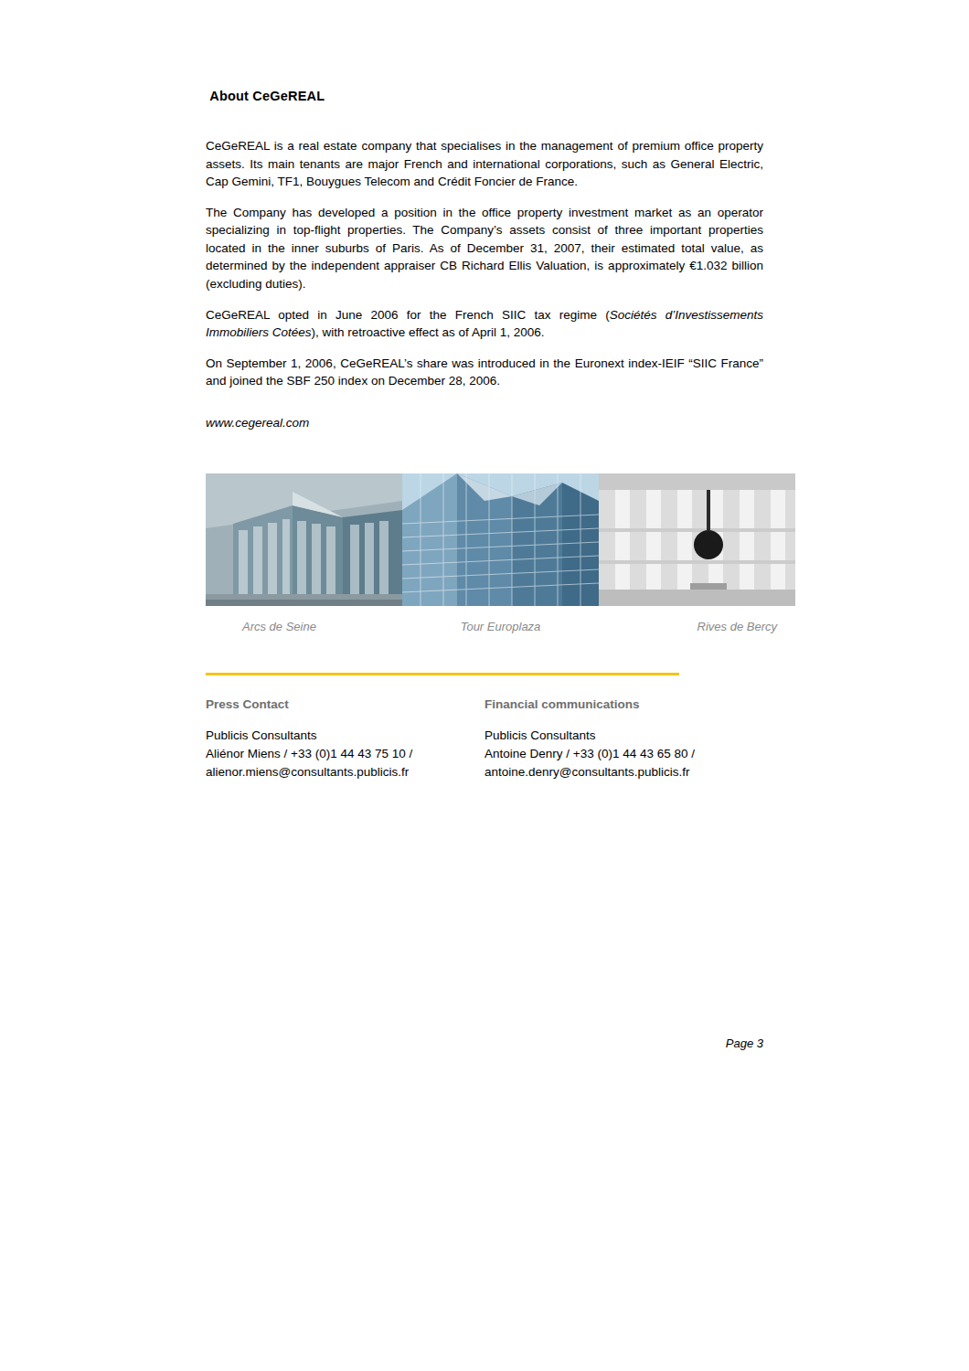About CeGeREAL
CeGeREAL is a real estate company that specialises in the management of premium office property assets. Its main tenants are major French and international corporations, such as General Electric, Cap Gemini, TF1, Bouygues Telecom and Crédit Foncier de France.
The Company has developed a position in the office property investment market as an operator specializing in top-flight properties. The Company’s assets consist of three important properties located in the inner suburbs of Paris. As of December 31, 2007, their estimated total value, as determined by the independent appraiser CB Richard Ellis Valuation, is approximately €1.032 billion (excluding duties).
CeGeREAL opted in June 2006 for the French SIIC tax regime (Sociétés d’Investissements Immobiliers Cotées), with retroactive effect as of April 1, 2006.
On September 1, 2006, CeGeREAL’s share was introduced in the Euronext index-IEIF “SIIC France” and joined the SBF 250 index on December 28, 2006.
www.cegereal.com
| Arcs de Seine | Tour Europlaza | Rives de Bercy |
| Press Contact Publicis Consultants Aliénor Miens / +33 (0)1 44 43 75 10 / alienor.miens@consultants.publicis.fr | Financial communications Publicis Consultants Antoine Denry / +33 (0)1 44 43 65 80 / antoine.denry@consultants.publicis.fr |
Page 3